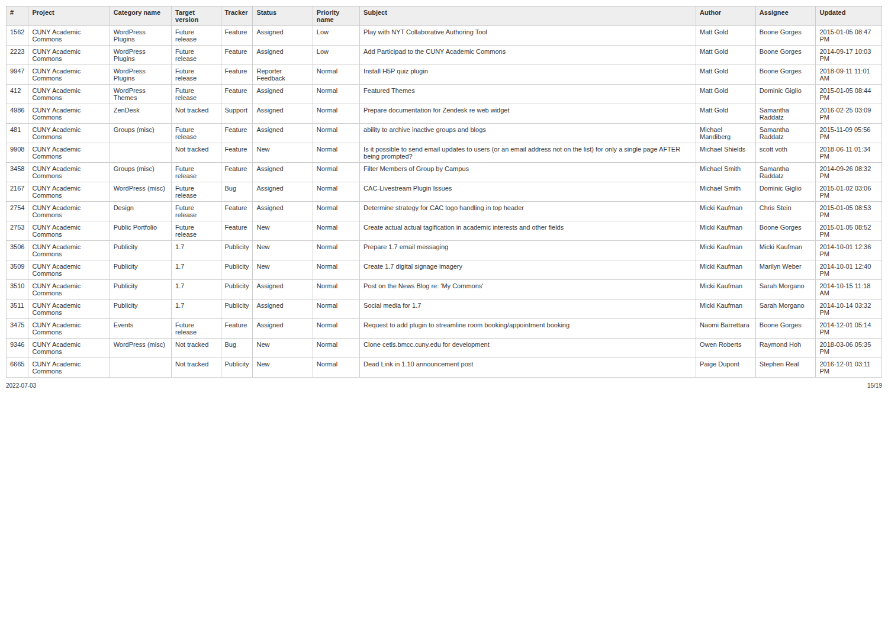| # | Project | Category name | Target version | Tracker | Status | Priority name | Subject | Author | Assignee | Updated |
| --- | --- | --- | --- | --- | --- | --- | --- | --- | --- | --- |
| 1562 | CUNY Academic Commons | WordPress Plugins | Future release | Feature | Assigned | Low | Play with NYT Collaborative Authoring Tool | Matt Gold | Boone Gorges | 2015-01-05 08:47 PM |
| 2223 | CUNY Academic Commons | WordPress Plugins | Future release | Feature | Assigned | Low | Add Participad to the CUNY Academic Commons | Matt Gold | Boone Gorges | 2014-09-17 10:03 PM |
| 9947 | CUNY Academic Commons | WordPress Plugins | Future release | Feature | Reporter Feedback | Normal | Install H5P quiz plugin | Matt Gold | Boone Gorges | 2018-09-11 11:01 AM |
| 412 | CUNY Academic Commons | WordPress Themes | Future release | Feature | Assigned | Normal | Featured Themes | Matt Gold | Dominic Giglio | 2015-01-05 08:44 PM |
| 4986 | CUNY Academic Commons | ZenDesk | Not tracked | Support | Assigned | Normal | Prepare documentation for Zendesk re web widget | Matt Gold | Samantha Raddatz | 2016-02-25 03:09 PM |
| 481 | CUNY Academic Commons | Groups (misc) | Future release | Feature | Assigned | Normal | ability to archive inactive groups and blogs | Michael Mandiberg | Samantha Raddatz | 2015-11-09 05:56 PM |
| 9908 | CUNY Academic Commons | | Not tracked | Feature | New | Normal | Is it possible to send email updates to users (or an email address not on the list) for only a single page AFTER being prompted? | Michael Shields | scott voth | 2018-06-11 01:34 PM |
| 3458 | CUNY Academic Commons | Groups (misc) | Future release | Feature | Assigned | Normal | Filter Members of Group by Campus | Michael Smith | Samantha Raddatz | 2014-09-26 08:32 PM |
| 2167 | CUNY Academic Commons | WordPress (misc) | Future release | Bug | Assigned | Normal | CAC-Livestream Plugin Issues | Michael Smith | Dominic Giglio | 2015-01-02 03:06 PM |
| 2754 | CUNY Academic Commons | Design | Future release | Feature | Assigned | Normal | Determine strategy for CAC logo handling in top header | Micki Kaufman | Chris Stein | 2015-01-05 08:53 PM |
| 2753 | CUNY Academic Commons | Public Portfolio | Future release | Feature | New | Normal | Create actual actual tagification in academic interests and other fields | Micki Kaufman | Boone Gorges | 2015-01-05 08:52 PM |
| 3506 | CUNY Academic Commons | Publicity | 1.7 | Publicity | New | Normal | Prepare 1.7 email messaging | Micki Kaufman | Micki Kaufman | 2014-10-01 12:36 PM |
| 3509 | CUNY Academic Commons | Publicity | 1.7 | Publicity | New | Normal | Create 1.7 digital signage imagery | Micki Kaufman | Marilyn Weber | 2014-10-01 12:40 PM |
| 3510 | CUNY Academic Commons | Publicity | 1.7 | Publicity | Assigned | Normal | Post on the News Blog re: 'My Commons' | Micki Kaufman | Sarah Morgano | 2014-10-15 11:18 AM |
| 3511 | CUNY Academic Commons | Publicity | 1.7 | Publicity | Assigned | Normal | Social media for 1.7 | Micki Kaufman | Sarah Morgano | 2014-10-14 03:32 PM |
| 3475 | CUNY Academic Commons | Events | Future release | Feature | Assigned | Normal | Request to add plugin to streamline room booking/appointment booking | Naomi Barrettara | Boone Gorges | 2014-12-01 05:14 PM |
| 9346 | CUNY Academic Commons | WordPress (misc) | Not tracked | Bug | New | Normal | Clone cetls.bmcc.cuny.edu for development | Owen Roberts | Raymond Hoh | 2018-03-06 05:35 PM |
| 6665 | CUNY Academic Commons | | Not tracked | Publicity | New | Normal | Dead Link in 1.10 announcement post | Paige Dupont | Stephen Real | 2016-12-01 03:11 PM |
2022-07-03 15/19